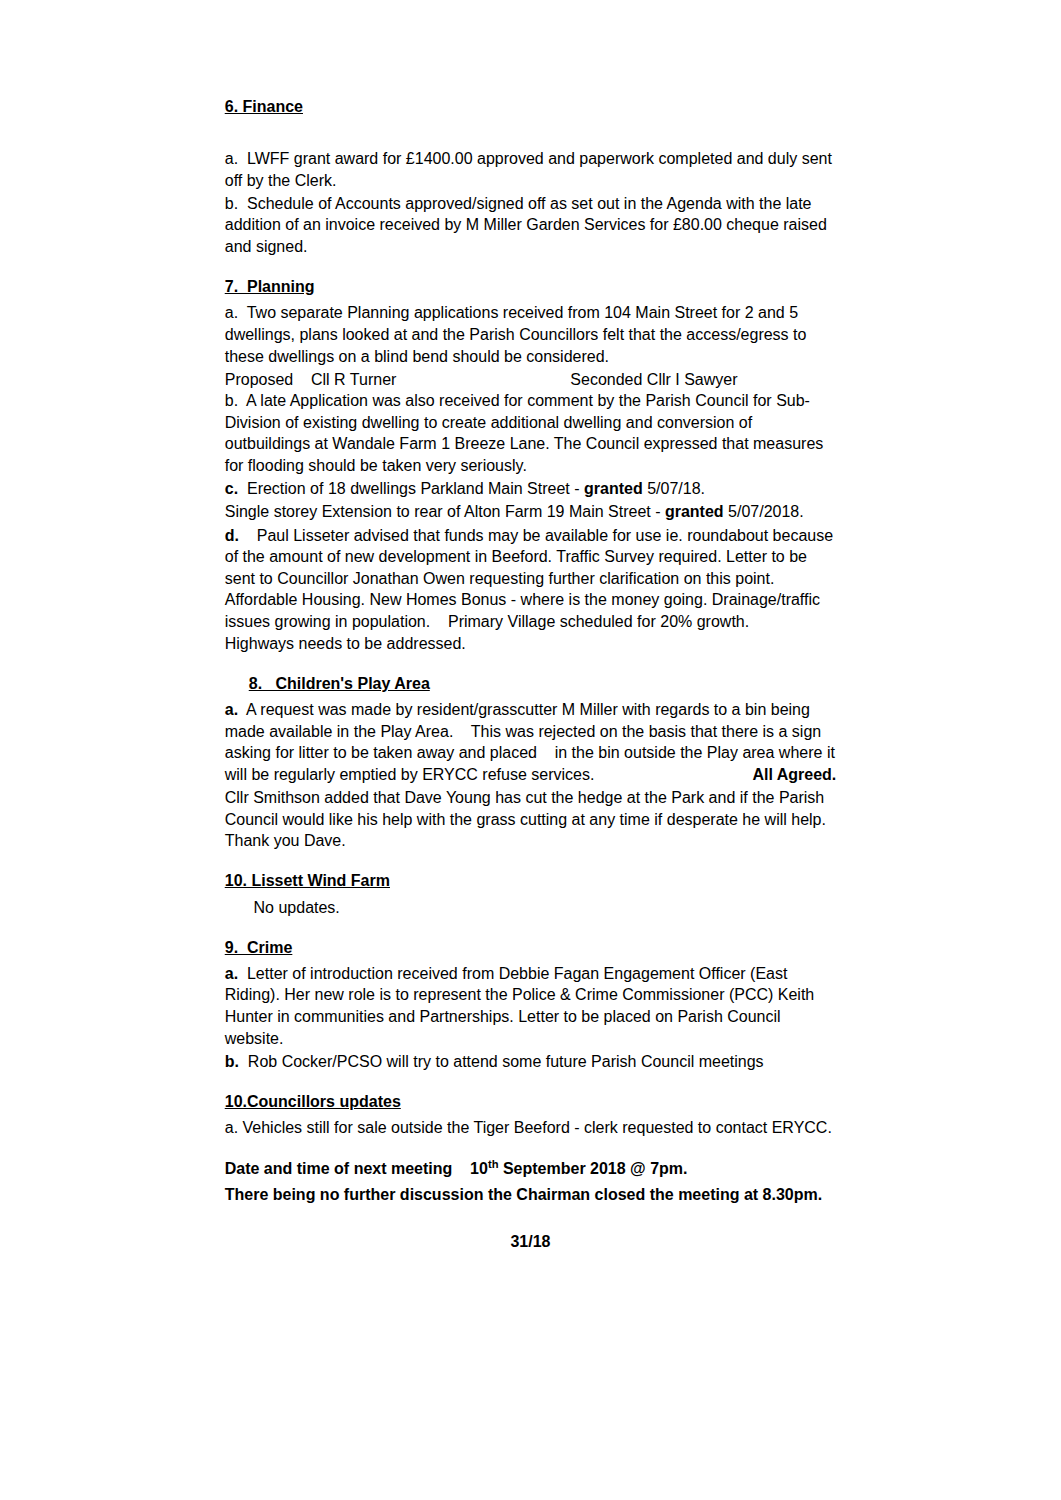6. Finance
a. LWFF grant award for £1400.00 approved and paperwork completed and duly sent off by the Clerk.
b. Schedule of Accounts approved/signed off as set out in the Agenda with the late addition of an invoice received by M Miller Garden Services for £80.00 cheque raised and signed.
7. Planning
a. Two separate Planning applications received from 104 Main Street for 2 and 5 dwellings, plans looked at and the Parish Councillors felt that the access/egress to these dwellings on a blind bend should be considered.
Proposed Cll R Turner Seconded Cllr I Sawyer
b. A late Application was also received for comment by the Parish Council for Sub-Division of existing dwelling to create additional dwelling and conversion of outbuildings at Wandale Farm 1 Breeze Lane. The Council expressed that measures for flooding should be taken very seriously.
c. Erection of 18 dwellings Parkland Main Street - granted 5/07/18.
Single storey Extension to rear of Alton Farm 19 Main Street - granted 5/07/2018.
d. Paul Lisseter advised that funds may be available for use ie. roundabout because of the amount of new development in Beeford. Traffic Survey required. Letter to be sent to Councillor Jonathan Owen requesting further clarification on this point. Affordable Housing. New Homes Bonus - where is the money going. Drainage/traffic issues growing in population. Primary Village scheduled for 20% growth. Highways needs to be addressed.
8. Children's Play Area
a. A request was made by resident/grasscutter M Miller with regards to a bin being made available in the Play Area. This was rejected on the basis that there is a sign asking for litter to be taken away and placed in the bin outside the Play area where it will be regularly emptied by ERYCC refuse services.All Agreed.
Cllr Smithson added that Dave Young has cut the hedge at the Park and if the Parish Council would like his help with the grass cutting at any time if desperate he will help. Thank you Dave.
10. Lissett Wind Farm
No updates.
9. Crime
a. Letter of introduction received from Debbie Fagan Engagement Officer (East Riding). Her new role is to represent the Police & Crime Commissioner (PCC) Keith Hunter in communities and Partnerships. Letter to be placed on Parish Council website.
b. Rob Cocker/PCSO will try to attend some future Parish Council meetings
10.Councillors updates
a. Vehicles still for sale outside the Tiger Beeford - clerk requested to contact ERYCC.
Date and time of next meeting 10th September 2018 @ 7pm.
There being no further discussion the Chairman closed the meeting at 8.30pm.
31/18